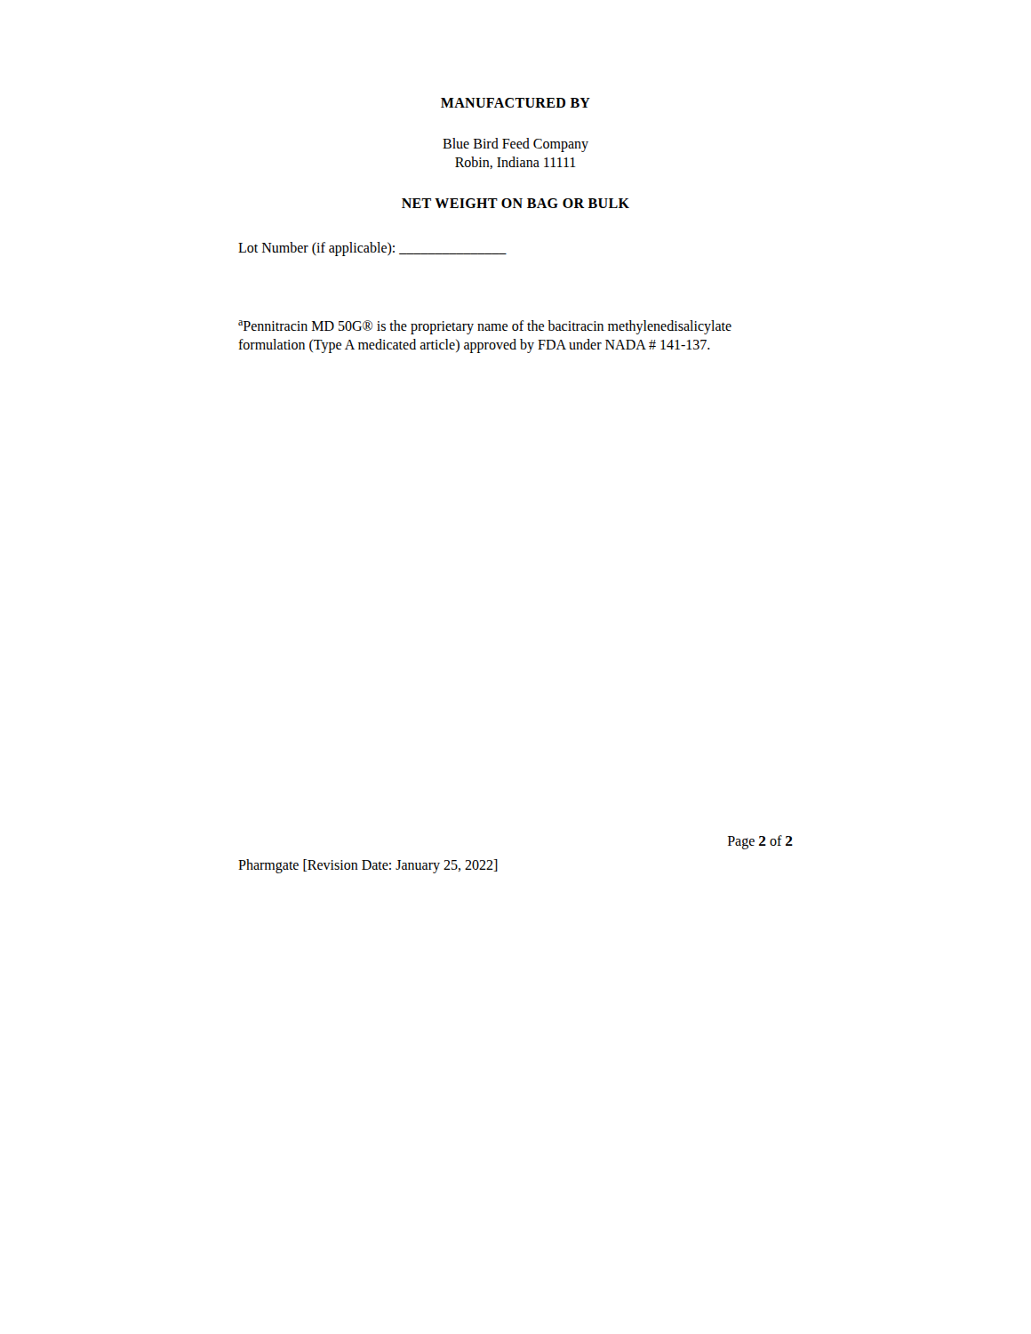MANUFACTURED BY
Blue Bird Feed Company
Robin, Indiana 11111
NET WEIGHT ON BAG OR BULK
Lot Number (if applicable): _______________
aPennitracin MD 50G® is the proprietary name of the bacitracin methylenedisalicylate formulation (Type A medicated article) approved by FDA under NADA # 141-137.
Page 2 of 2
Pharmgate [Revision Date: January 25, 2022]